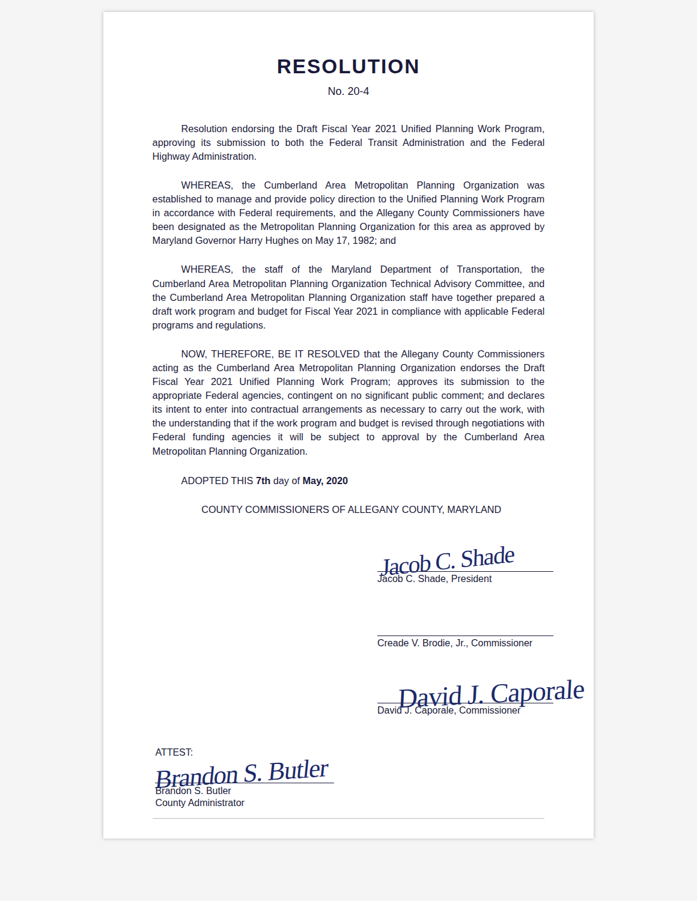RESOLUTION
No. 20-4
Resolution endorsing the Draft Fiscal Year 2021 Unified Planning Work Program, approving its submission to both the Federal Transit Administration and the Federal Highway Administration.
WHEREAS, the Cumberland Area Metropolitan Planning Organization was established to manage and provide policy direction to the Unified Planning Work Program in accordance with Federal requirements, and the Allegany County Commissioners have been designated as the Metropolitan Planning Organization for this area as approved by Maryland Governor Harry Hughes on May 17, 1982; and
WHEREAS, the staff of the Maryland Department of Transportation, the Cumberland Area Metropolitan Planning Organization Technical Advisory Committee, and the Cumberland Area Metropolitan Planning Organization staff have together prepared a draft work program and budget for Fiscal Year 2021 in compliance with applicable Federal programs and regulations.
NOW, THEREFORE, BE IT RESOLVED that the Allegany County Commissioners acting as the Cumberland Area Metropolitan Planning Organization endorses the Draft Fiscal Year 2021 Unified Planning Work Program; approves its submission to the appropriate Federal agencies, contingent on no significant public comment; and declares its intent to enter into contractual arrangements as necessary to carry out the work, with the understanding that if the work program and budget is revised through negotiations with Federal funding agencies it will be subject to approval by the Cumberland Area Metropolitan Planning Organization.
ADOPTED THIS 7th day of May, 2020
COUNTY COMMISSIONERS OF ALLEGANY COUNTY, MARYLAND
Jacob C. Shade
Jacob C. Shade, President
Creade V. Brodie, Jr., Commissioner
David J. Caporale
David J. Caporale, Commissioner
ATTEST:
Brandon S. Butler
Brandon S. Butler
County Administrator